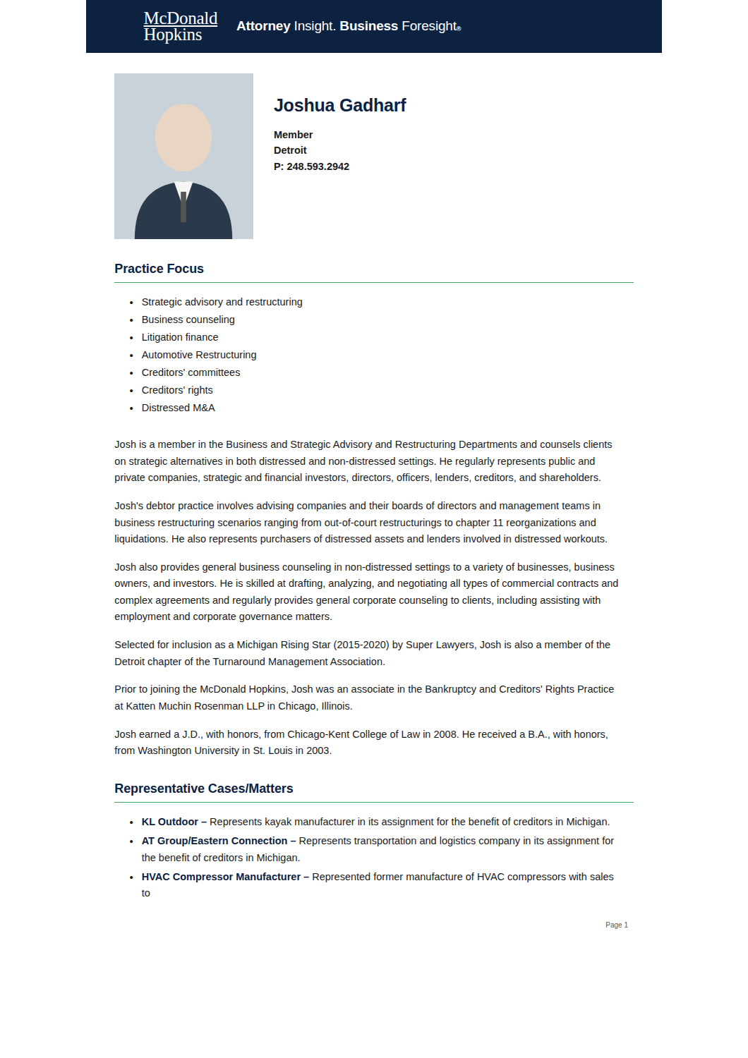McDonald Hopkins
Attorney Insight. Business Foresight®
Joshua Gadharf
Member
Detroit
P: 248.593.2942
Practice Focus
Strategic advisory and restructuring
Business counseling
Litigation finance
Automotive Restructuring
Creditors' committees
Creditors' rights
Distressed M&A
Josh is a member in the Business and Strategic Advisory and Restructuring Departments and counsels clients on strategic alternatives in both distressed and non-distressed settings. He regularly represents public and private companies, strategic and financial investors, directors, officers, lenders, creditors, and shareholders.
Josh's debtor practice involves advising companies and their boards of directors and management teams in business restructuring scenarios ranging from out-of-court restructurings to chapter 11 reorganizations and liquidations. He also represents purchasers of distressed assets and lenders involved in distressed workouts.
Josh also provides general business counseling in non-distressed settings to a variety of businesses, business owners, and investors. He is skilled at drafting, analyzing, and negotiating all types of commercial contracts and complex agreements and regularly provides general corporate counseling to clients, including assisting with employment and corporate governance matters.
Selected for inclusion as a Michigan Rising Star (2015-2020) by Super Lawyers, Josh is also a member of the Detroit chapter of the Turnaround Management Association.
Prior to joining the McDonald Hopkins, Josh was an associate in the Bankruptcy and Creditors' Rights Practice at Katten Muchin Rosenman LLP in Chicago, Illinois.
Josh earned a J.D., with honors, from Chicago-Kent College of Law in 2008. He received a B.A., with honors, from Washington University in St. Louis in 2003.
Representative Cases/Matters
KL Outdoor – Represents kayak manufacturer in its assignment for the benefit of creditors in Michigan.
AT Group/Eastern Connection – Represents transportation and logistics company in its assignment for the benefit of creditors in Michigan.
HVAC Compressor Manufacturer – Represented former manufacture of HVAC compressors with sales to
Page 1